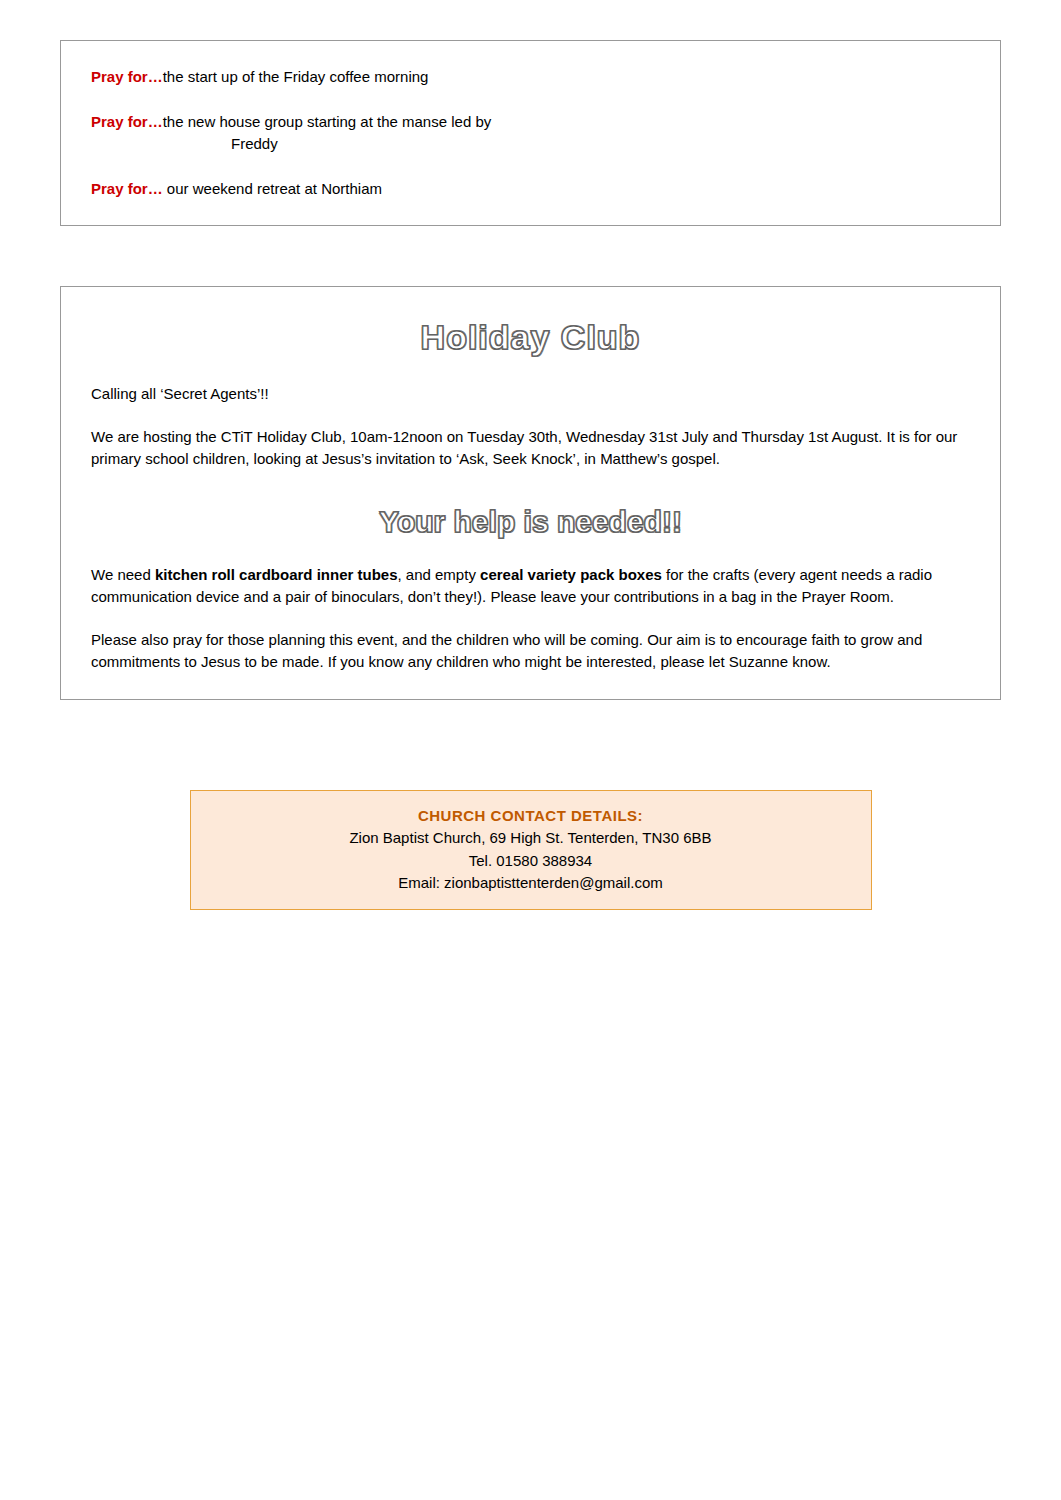Pray for…the start up of the Friday coffee morning
Pray for…the new house group starting at the manse led by
Freddy
Pray for… our weekend retreat at Northiam
Holiday Club
Calling all ‘Secret Agents’!!
We are hosting the CTiT Holiday Club, 10am-12noon on Tuesday 30th, Wednesday 31st July and Thursday 1st August. It is for our primary school children, looking at Jesus’s invitation to ‘Ask, Seek Knock’, in Matthew’s gospel.
Your help is needed!!
We need kitchen roll cardboard inner tubes, and empty cereal variety pack boxes for the crafts (every agent needs a radio communication device and a pair of binoculars, don’t they!). Please leave your contributions in a bag in the Prayer Room.
Please also pray for those planning this event, and the children who will be coming. Our aim is to encourage faith to grow and commitments to Jesus to be made. If you know any children who might be interested, please let Suzanne know.
CHURCH CONTACT DETAILS:
Zion Baptist Church, 69 High St. Tenterden, TN30 6BB
Tel. 01580 388934
Email: zionbaptisttenterden@gmail.com